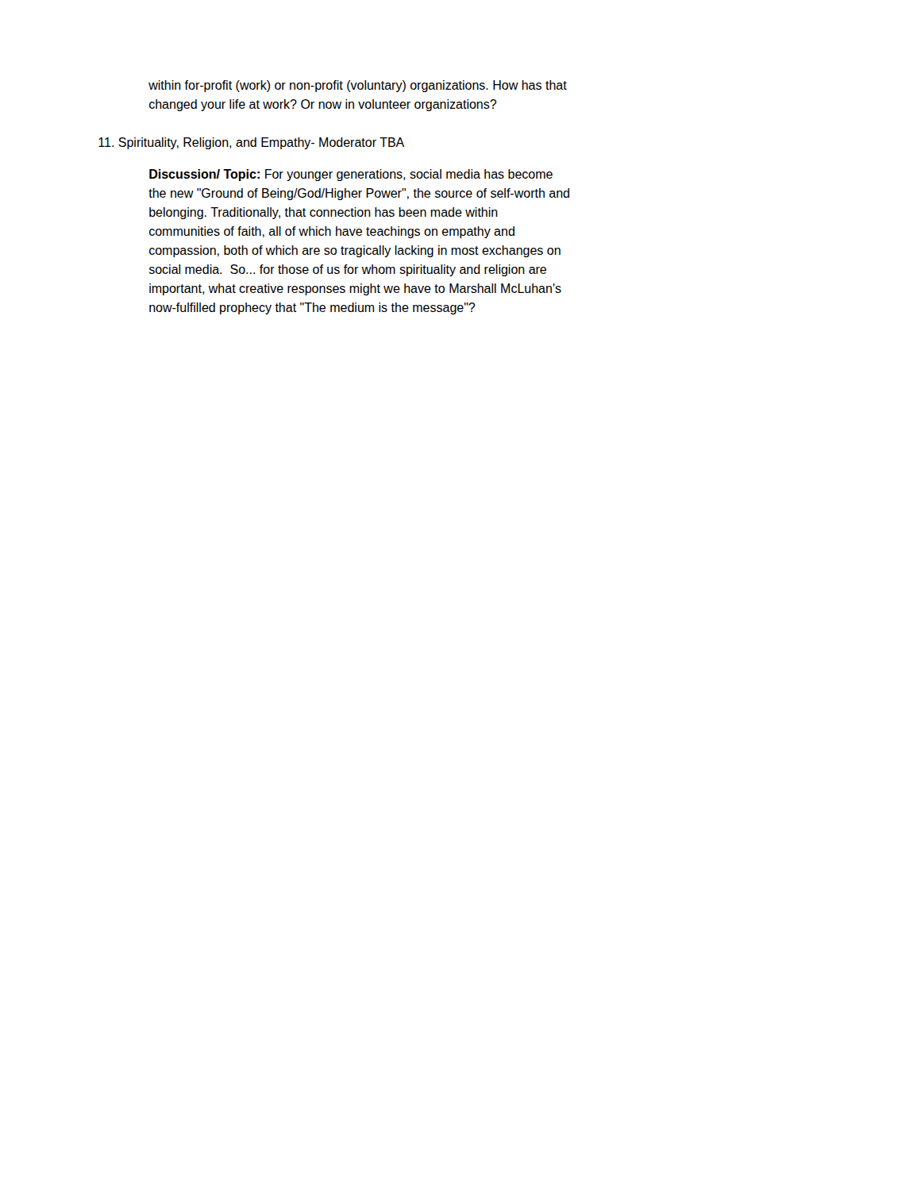within for-profit (work) or non-profit (voluntary) organizations. How has that changed your life at work? Or now in volunteer organizations?
Spirituality, Religion, and Empathy- Moderator TBA
Discussion/ Topic: For younger generations, social media has become the new "Ground of Being/God/Higher Power", the source of self-worth and belonging. Traditionally, that connection has been made within communities of faith, all of which have teachings on empathy and compassion, both of which are so tragically lacking in most exchanges on social media. So... for those of us for whom spirituality and religion are important, what creative responses might we have to Marshall McLuhan's now-fulfilled prophecy that "The medium is the message"?